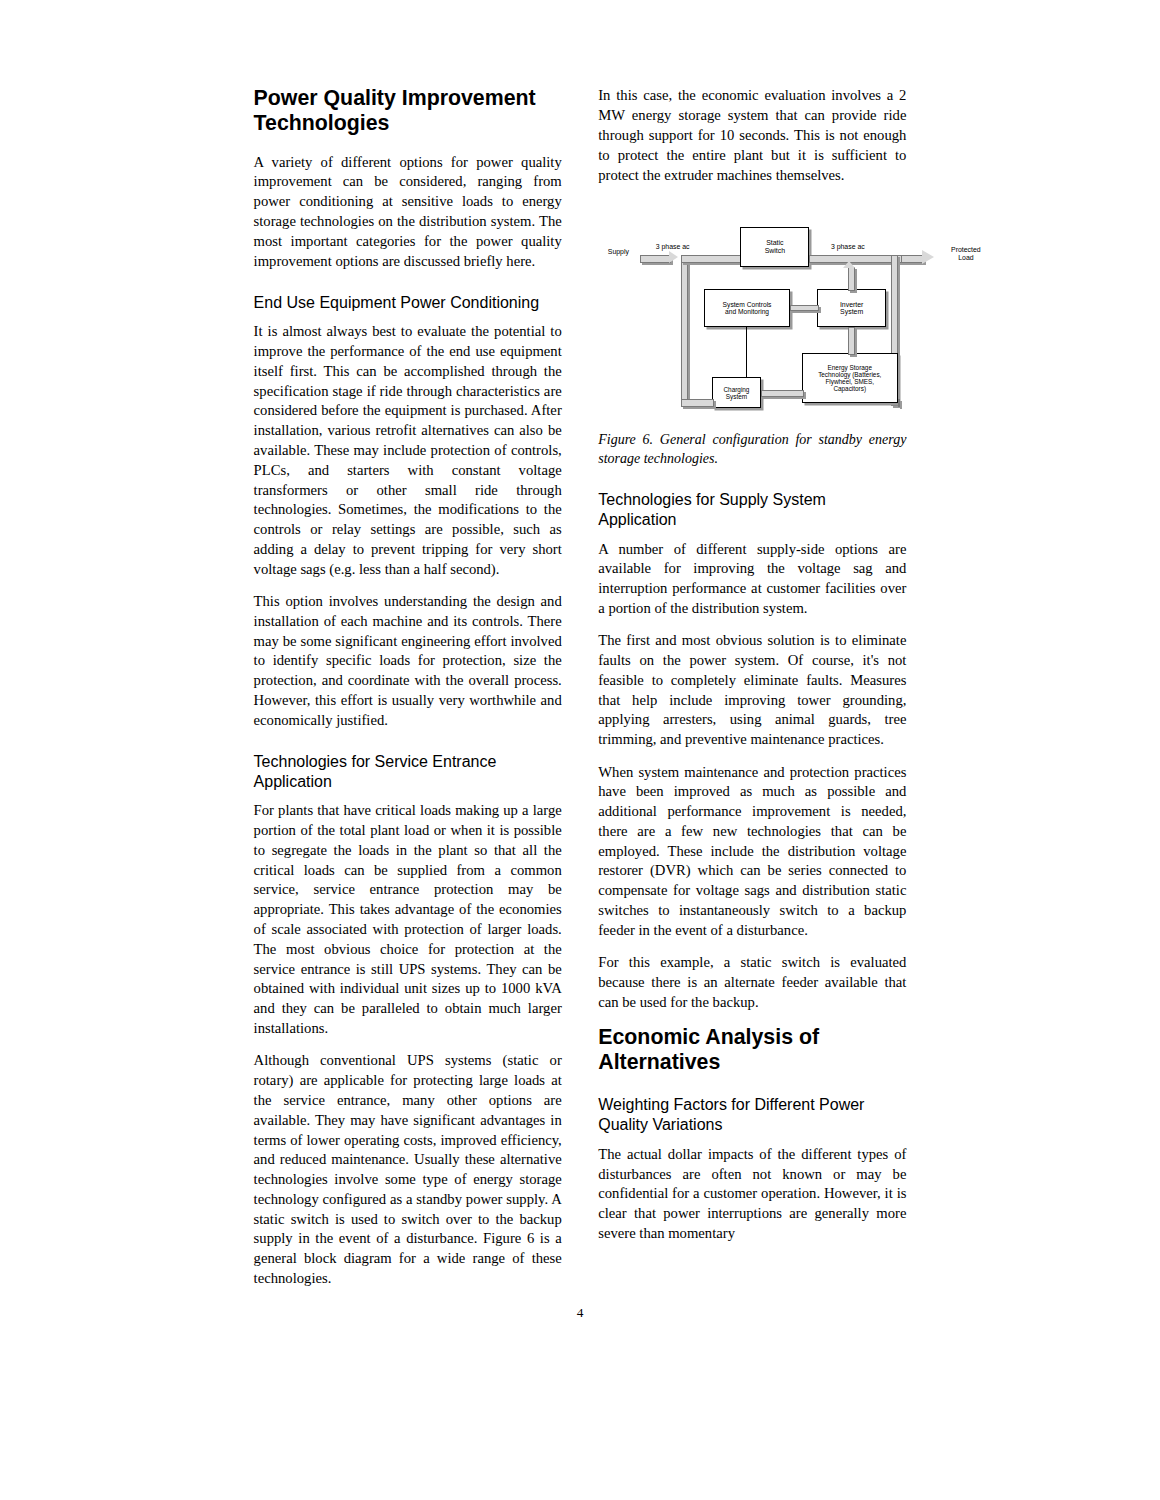Power Quality Improvement Technologies
A variety of different options for power quality improvement can be considered, ranging from power conditioning at sensitive loads to energy storage technologies on the distribution system. The most important categories for the power quality improvement options are discussed briefly here.
End Use Equipment Power Conditioning
It is almost always best to evaluate the potential to improve the performance of the end use equipment itself first. This can be accomplished through the specification stage if ride through characteristics are considered before the equipment is purchased. After installation, various retrofit alternatives can also be available. These may include protection of controls, PLCs, and starters with constant voltage transformers or other small ride through technologies. Sometimes, the modifications to the controls or relay settings are possible, such as adding a delay to prevent tripping for very short voltage sags (e.g. less than a half second).
This option involves understanding the design and installation of each machine and its controls. There may be some significant engineering effort involved to identify specific loads for protection, size the protection, and coordinate with the overall process. However, this effort is usually very worthwhile and economically justified.
Technologies for Service Entrance Application
For plants that have critical loads making up a large portion of the total plant load or when it is possible to segregate the loads in the plant so that all the critical loads can be supplied from a common service, service entrance protection may be appropriate. This takes advantage of the economies of scale associated with protection of larger loads. The most obvious choice for protection at the service entrance is still UPS systems. They can be obtained with individual unit sizes up to 1000 kVA and they can be paralleled to obtain much larger installations.
Although conventional UPS systems (static or rotary) are applicable for protecting large loads at the service entrance, many other options are available. They may have significant advantages in terms of lower operating costs, improved efficiency, and reduced maintenance. Usually these alternative technologies involve some type of energy storage technology configured as a standby power supply. A static switch is used to switch over to the backup supply in the event of a disturbance. Figure 6 is a general block diagram for a wide range of these technologies.
In this case, the economic evaluation involves a 2 MW energy storage system that can provide ride through support for 10 seconds. This is not enough to protect the entire plant but it is sufficient to protect the extruder machines themselves.
Supply
3 phase ac
Static
Switch
3 phase ac
Protected
Load
Inverter
System
System Controls
and Monitoring
Charging
System
Energy Storage
Technology (Batteries,
Flywheel, SMES,
Capacitors)
Figure 6. General configuration for standby energy storage technologies.
Technologies for Supply System Application
A number of different supply-side options are available for improving the voltage sag and interruption performance at customer facilities over a portion of the distribution system.
The first and most obvious solution is to eliminate faults on the power system. Of course, it's not feasible to completely eliminate faults. Measures that help include improving tower grounding, applying arresters, using animal guards, tree trimming, and preventive maintenance practices.
When system maintenance and protection practices have been improved as much as possible and additional performance improvement is needed, there are a few new technologies that can be employed. These include the distribution voltage restorer (DVR) which can be series connected to compensate for voltage sags and distribution static switches to instantaneously switch to a backup feeder in the event of a disturbance.
For this example, a static switch is evaluated because there is an alternate feeder available that can be used for the backup.
Economic Analysis of Alternatives
Weighting Factors for Different Power Quality Variations
The actual dollar impacts of the different types of disturbances are often not known or may be confidential for a customer operation. However, it is clear that power interruptions are generally more severe than momentary
4